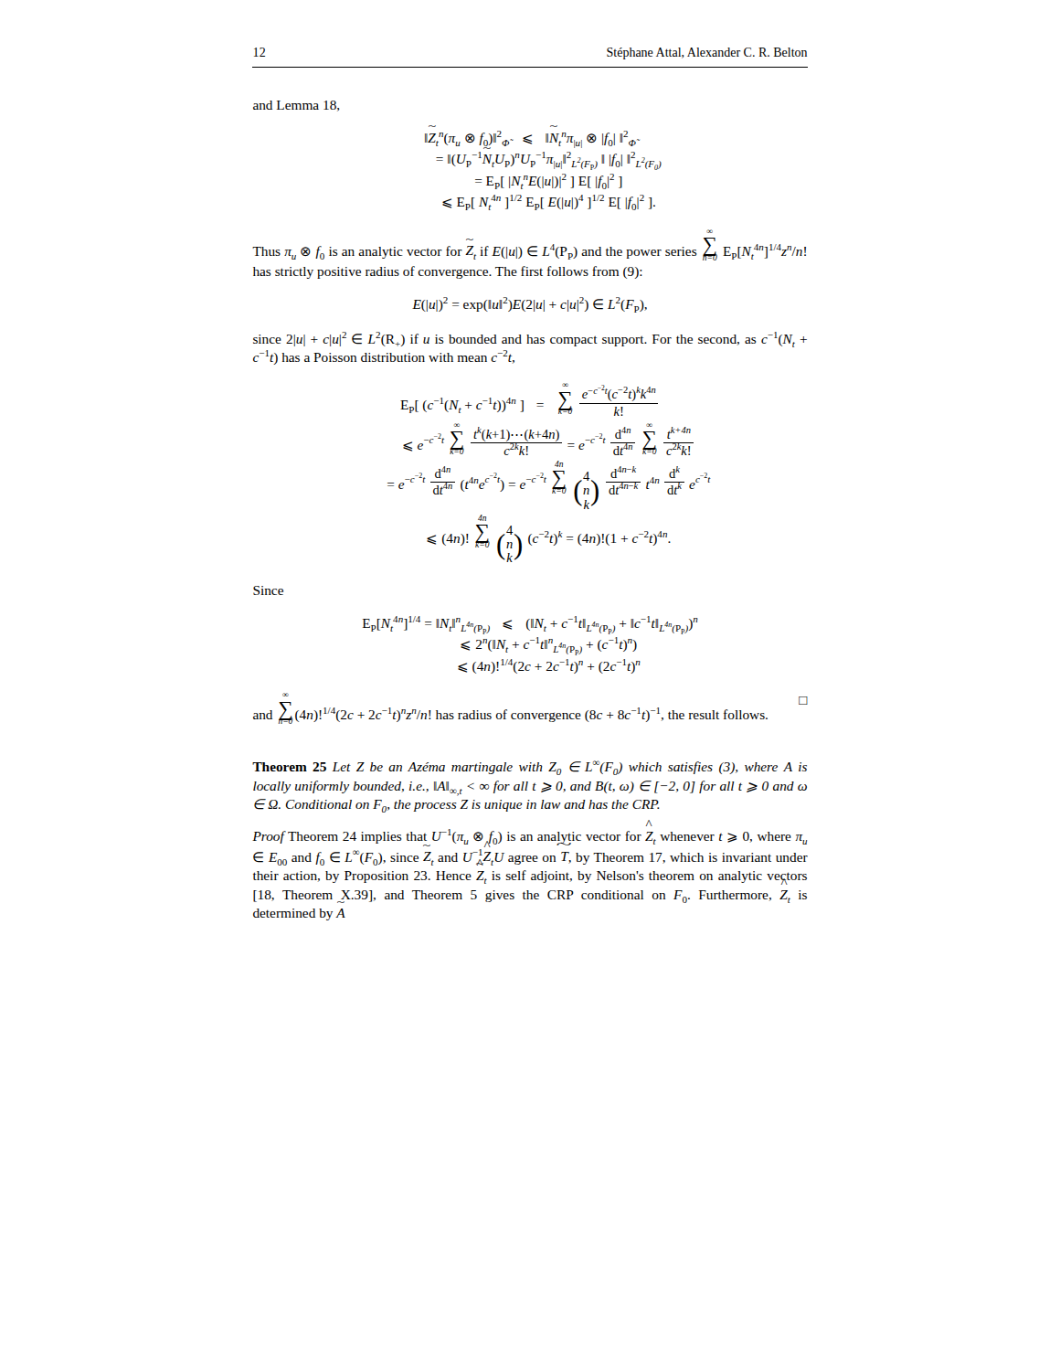12 Stéphane Attal, Alexander C. R. Belton
and Lemma 18,
‖Ztn(πu ⊗ f0)‖2Φ̃ ⩽ ‖Ntnπ|u| ⊗ |f0| ‖2Φ̃ = ‖(UP−1NtUP)nUP−1π|u|‖2L2(FP) ‖ |f0| ‖2L2(F0) = EP[ |NtnE(|u|)|2 ] E[ |f0|2 ] ⩽ EP[ Nt4n ]1/2 EP[ E(|u|)4 ]1/2 E[ |f0|2 ].
Thus πu ⊗ f0 is an analytic vector for Zt if E(|u|) ∈ L4(PP) and the power series ∞∑n=0 EP[Nt4n]1/4zn/n! has strictly positive radius of convergence. The first follows from (9):
E(|u|)2 = exp(‖u‖2)E(2|u| + c|u|2) ∈ L2(FP),
since 2|u| + c|u|2 ∈ L2(R+) if u is bounded and has compact support. For the second, as c−1(Nt + c−1t) has a Poisson distribution with mean c−2t,
EP[ (c−1(Nt + c−1t))4n ] = ∞∑k=0 e−c−2t(c−2t)kk4n k! ⩽ e−c−2t ∞∑k=0 tk(k+1)⋯(k+4n) c2kk! = e−c−2t d4n dt4n ∞∑k=0 tk+4n c2kk! = e−c−2t d4n dt4n (t4nec−2t) = e−c−2t 4n∑k=0 (4n k) d4n−k dt4n−k t4n dk dtk ec−2t ⩽ (4n)! 4n∑k=0 (4n k) (c−2t)k = (4n)!(1 + c−2t)4n.
Since
EP[Nt4n]1/4 = ‖Nt‖nL4n(PP) ⩽ (‖Nt + c−1t‖L4n(PP) + ‖c−1t‖L4n(PP))n ⩽ 2n(‖Nt + c−1t‖nL4n(PP) + (c−1t)n) ⩽ (4n)!1/4(2c + 2c−1t)n + (2c−1t)n
and ∞∑n=0(4n)!1/4(2c + 2c−1t)nzn/n! has radius of convergence (8c + 8c−1t)−1, the result follows.□
Theorem 25 Let Z be an Azéma martingale with Z0 ∈ L∞(F0) which satisfies (3), where A is locally uniformly bounded, i.e., ‖A‖∞,t < ∞ for all t ⩾ 0, and B(t, ω) ∈ [−2, 0] for all t ⩾ 0 and ω ∈ Ω. Conditional on F0, the process Z is unique in law and has the CRP.
Proof Theorem 24 implies that U−1(πu ⊗ f0) is an analytic vector for Zt whenever t ⩾ 0, where πu ∈ E00 and f0 ∈ L∞(F0), since Zt and U−1ZtU agree on T, by Theorem 17, which is invariant under their action, by Proposition 23. Hence Zt is self adjoint, by Nelson's theorem on analytic vectors [18, Theorem X.39], and Theorem 5 gives the CRP conditional on F0. Furthermore, Zt is determined by A